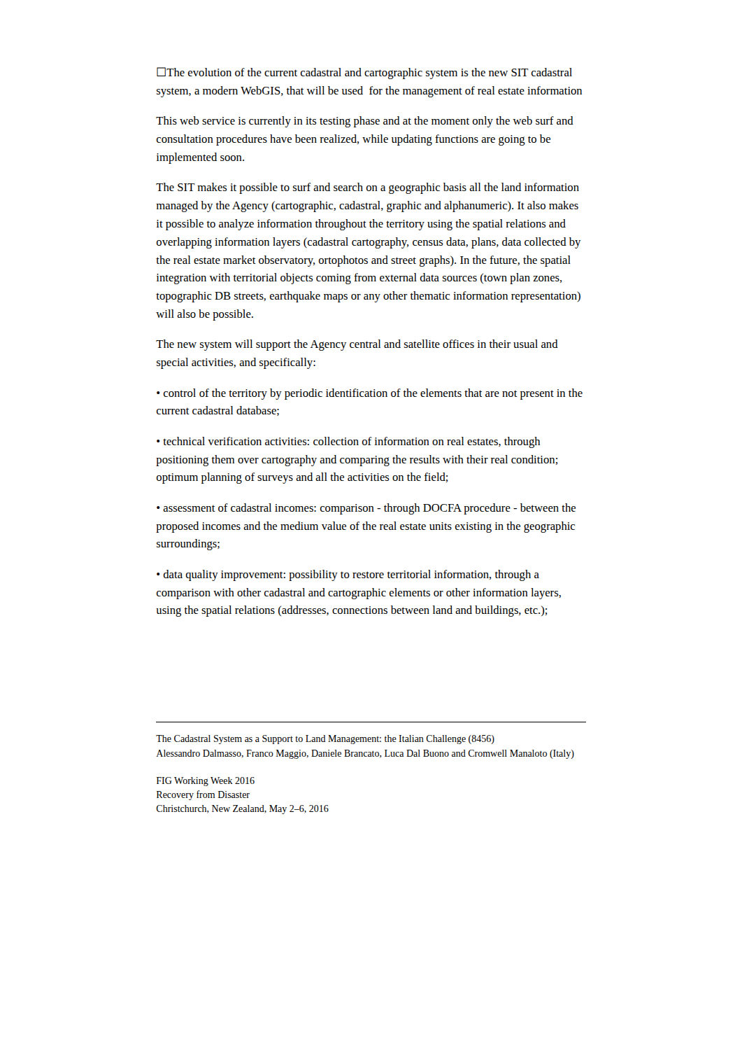☐The evolution of the current cadastral and cartographic system is the new SIT cadastral system, a modern WebGIS, that will be used for the management of real estate information
This web service is currently in its testing phase and at the moment only the web surf and consultation procedures have been realized, while updating functions are going to be implemented soon.
The SIT makes it possible to surf and search on a geographic basis all the land information managed by the Agency (cartographic, cadastral, graphic and alphanumeric). It also makes it possible to analyze information throughout the territory using the spatial relations and overlapping information layers (cadastral cartography, census data, plans, data collected by the real estate market observatory, ortophotos and street graphs). In the future, the spatial integration with territorial objects coming from external data sources (town plan zones, topographic DB streets, earthquake maps or any other thematic information representation) will also be possible.
The new system will support the Agency central and satellite offices in their usual and special activities, and specifically:
• control of the territory by periodic identification of the elements that are not present in the current cadastral database;
• technical verification activities: collection of information on real estates, through positioning them over cartography and comparing the results with their real condition; optimum planning of surveys and all the activities on the field;
• assessment of cadastral incomes: comparison - through DOCFA procedure - between the proposed incomes and the medium value of the real estate units existing in the geographic surroundings;
• data quality improvement: possibility to restore territorial information, through a comparison with other cadastral and cartographic elements or other information layers, using the spatial relations (addresses, connections between land and buildings, etc.);
The Cadastral System as a Support to Land Management: the Italian Challenge (8456)
Alessandro Dalmasso, Franco Maggio, Daniele Brancato, Luca Dal Buono and Cromwell Manaloto (Italy)
FIG Working Week 2016
Recovery from Disaster
Christchurch, New Zealand, May 2–6, 2016